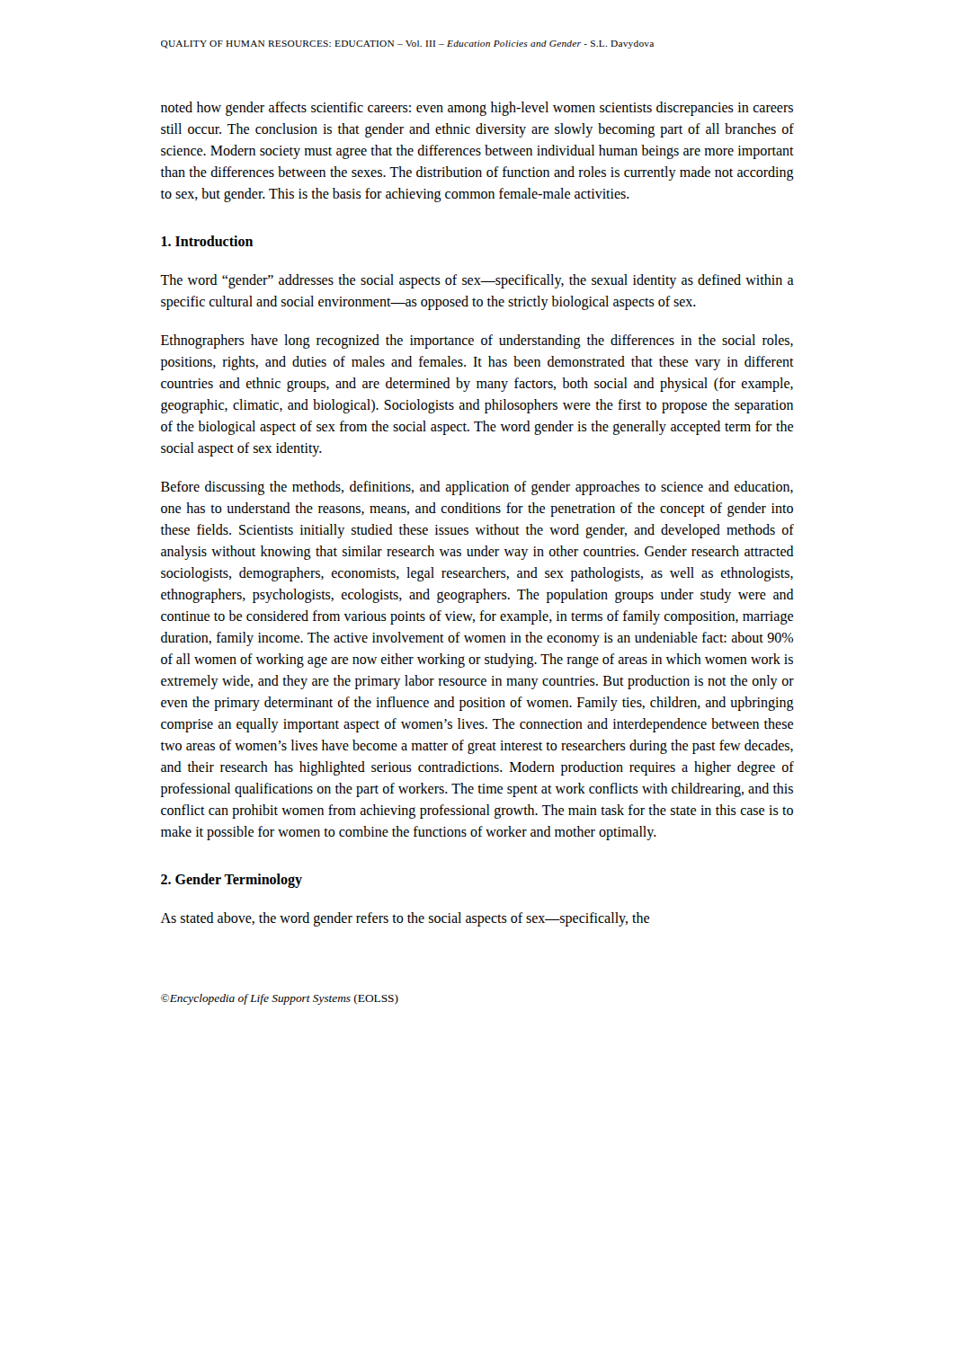QUALITY OF HUMAN RESOURCES: EDUCATION – Vol. III – Education Policies and Gender - S.L. Davydova
noted how gender affects scientific careers: even among high-level women scientists discrepancies in careers still occur. The conclusion is that gender and ethnic diversity are slowly becoming part of all branches of science. Modern society must agree that the differences between individual human beings are more important than the differences between the sexes. The distribution of function and roles is currently made not according to sex, but gender. This is the basis for achieving common female-male activities.
1. Introduction
The word “gender” addresses the social aspects of sex—specifically, the sexual identity as defined within a specific cultural and social environment—as opposed to the strictly biological aspects of sex.
Ethnographers have long recognized the importance of understanding the differences in the social roles, positions, rights, and duties of males and females. It has been demonstrated that these vary in different countries and ethnic groups, and are determined by many factors, both social and physical (for example, geographic, climatic, and biological). Sociologists and philosophers were the first to propose the separation of the biological aspect of sex from the social aspect. The word gender is the generally accepted term for the social aspect of sex identity.
Before discussing the methods, definitions, and application of gender approaches to science and education, one has to understand the reasons, means, and conditions for the penetration of the concept of gender into these fields. Scientists initially studied these issues without the word gender, and developed methods of analysis without knowing that similar research was under way in other countries. Gender research attracted sociologists, demographers, economists, legal researchers, and sex pathologists, as well as ethnologists, ethnographers, psychologists, ecologists, and geographers. The population groups under study were and continue to be considered from various points of view, for example, in terms of family composition, marriage duration, family income. The active involvement of women in the economy is an undeniable fact: about 90% of all women of working age are now either working or studying. The range of areas in which women work is extremely wide, and they are the primary labor resource in many countries. But production is not the only or even the primary determinant of the influence and position of women. Family ties, children, and upbringing comprise an equally important aspect of women’s lives. The connection and interdependence between these two areas of women’s lives have become a matter of great interest to researchers during the past few decades, and their research has highlighted serious contradictions. Modern production requires a higher degree of professional qualifications on the part of workers. The time spent at work conflicts with childrearing, and this conflict can prohibit women from achieving professional growth. The main task for the state in this case is to make it possible for women to combine the functions of worker and mother optimally.
2. Gender Terminology
As stated above, the word gender refers to the social aspects of sex—specifically, the
©Encyclopedia of Life Support Systems (EOLSS)